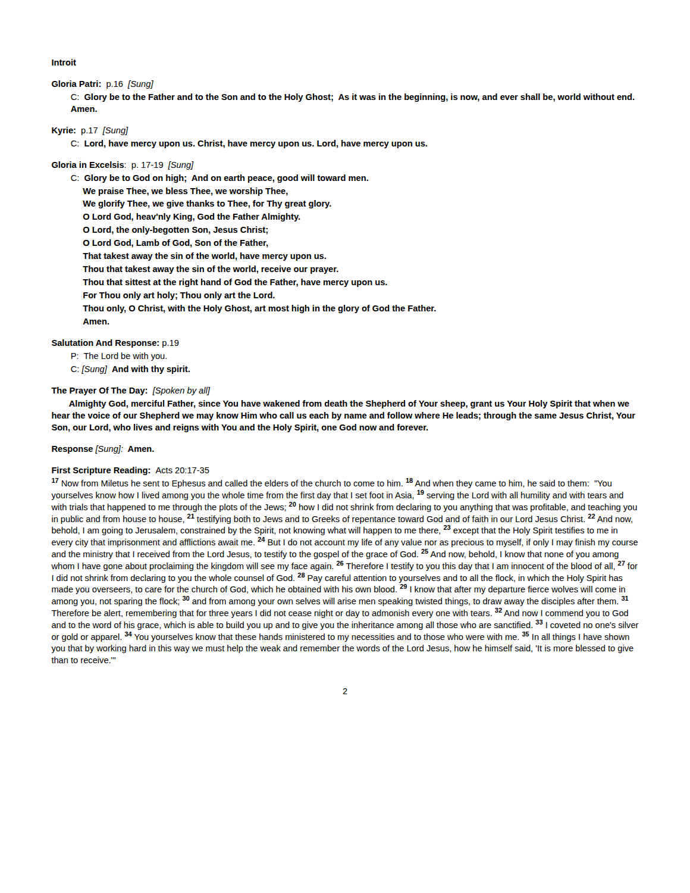Introit
Gloria Patri: p.16 [Sung]
C: Glory be to the Father and to the Son and to the Holy Ghost; As it was in the beginning, is now, and ever shall be, world without end. Amen.
Kyrie: p.17 [Sung]
C: Lord, have mercy upon us. Christ, have mercy upon us. Lord, have mercy upon us.
Gloria in Excelsis: p. 17-19 [Sung]
C: Glory be to God on high; And on earth peace, good will toward men.
We praise Thee, we bless Thee, we worship Thee,
We glorify Thee, we give thanks to Thee, for Thy great glory.
O Lord God, heav'nly King, God the Father Almighty.
O Lord, the only-begotten Son, Jesus Christ;
O Lord God, Lamb of God, Son of the Father,
That takest away the sin of the world, have mercy upon us.
Thou that takest away the sin of the world, receive our prayer.
Thou that sittest at the right hand of God the Father, have mercy upon us.
For Thou only art holy; Thou only art the Lord.
Thou only, O Christ, with the Holy Ghost, art most high in the glory of God the Father.
Amen.
Salutation And Response: p.19
P: The Lord be with you.
C: [Sung] And with thy spirit.
The Prayer Of The Day: [Spoken by all]
Almighty God, merciful Father, since You have wakened from death the Shepherd of Your sheep, grant us Your Holy Spirit that when we hear the voice of our Shepherd we may know Him who call us each by name and follow where He leads; through the same Jesus Christ, Your Son, our Lord, who lives and reigns with You and the Holy Spirit, one God now and forever.
Response [Sung]: Amen.
First Scripture Reading: Acts 20:17-35
17 Now from Miletus he sent to Ephesus and called the elders of the church to come to him. 18 And when they came to him, he said to them: "You yourselves know how I lived among you the whole time from the first day that I set foot in Asia, 19 serving the Lord with all humility and with tears and with trials that happened to me through the plots of the Jews; 20 how I did not shrink from declaring to you anything that was profitable, and teaching you in public and from house to house, 21 testifying both to Jews and to Greeks of repentance toward God and of faith in our Lord Jesus Christ. 22 And now, behold, I am going to Jerusalem, constrained by the Spirit, not knowing what will happen to me there, 23 except that the Holy Spirit testifies to me in every city that imprisonment and afflictions await me. 24 But I do not account my life of any value nor as precious to myself, if only I may finish my course and the ministry that I received from the Lord Jesus, to testify to the gospel of the grace of God. 25 And now, behold, I know that none of you among whom I have gone about proclaiming the kingdom will see my face again. 26 Therefore I testify to you this day that I am innocent of the blood of all, 27 for I did not shrink from declaring to you the whole counsel of God. 28 Pay careful attention to yourselves and to all the flock, in which the Holy Spirit has made you overseers, to care for the church of God, which he obtained with his own blood. 29 I know that after my departure fierce wolves will come in among you, not sparing the flock; 30 and from among your own selves will arise men speaking twisted things, to draw away the disciples after them. 31 Therefore be alert, remembering that for three years I did not cease night or day to admonish every one with tears. 32 And now I commend you to God and to the word of his grace, which is able to build you up and to give you the inheritance among all those who are sanctified. 33 I coveted no one's silver or gold or apparel. 34 You yourselves know that these hands ministered to my necessities and to those who were with me. 35 In all things I have shown you that by working hard in this way we must help the weak and remember the words of the Lord Jesus, how he himself said, 'It is more blessed to give than to receive.'"
2